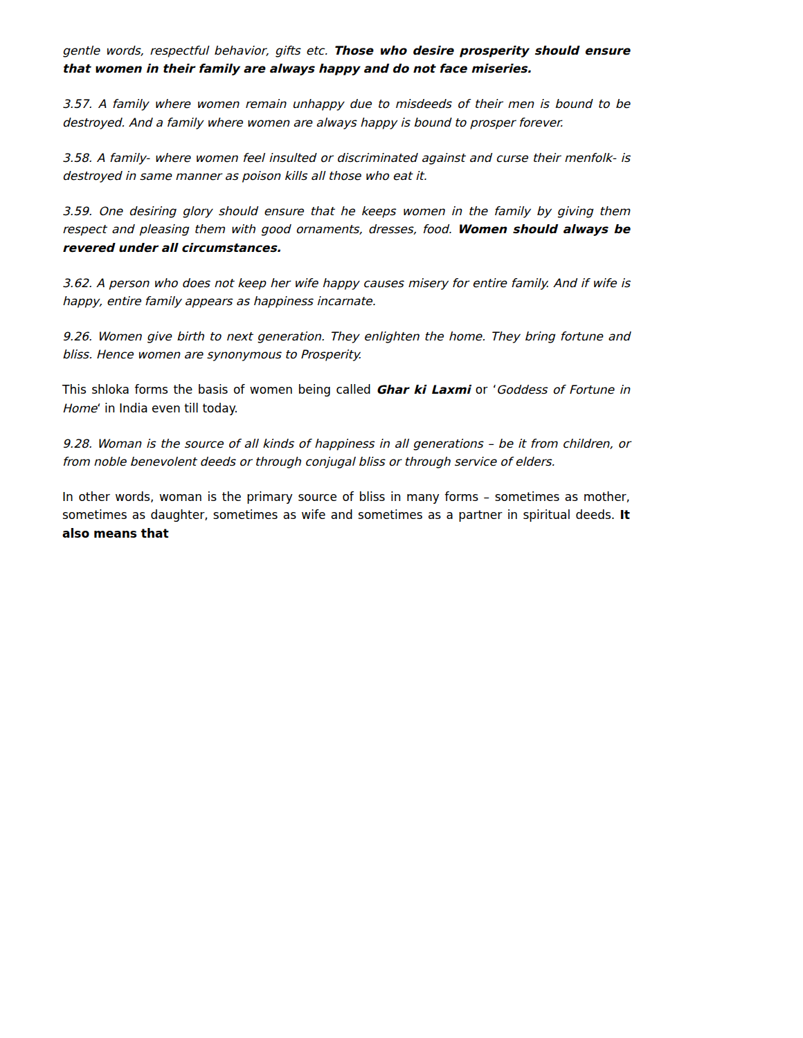gentle words, respectful behavior, gifts etc. Those who desire prosperity should ensure that women in their family are always happy and do not face miseries.
3.57. A family where women remain unhappy due to misdeeds of their men is bound to be destroyed. And a family where women are always happy is bound to prosper forever.
3.58. A family- where women feel insulted or discriminated against and curse their menfolk- is destroyed in same manner as poison kills all those who eat it.
3.59. One desiring glory should ensure that he keeps women in the family by giving them respect and pleasing them with good ornaments, dresses, food. Women should always be revered under all circumstances.
3.62. A person who does not keep her wife happy causes misery for entire family. And if wife is happy, entire family appears as happiness incarnate.
9.26. Women give birth to next generation. They enlighten the home. They bring fortune and bliss. Hence women are synonymous to Prosperity.
This shloka forms the basis of women being called Ghar ki Laxmi or ‘Goddess of Fortune in Home‘ in India even till today.
9.28. Woman is the source of all kinds of happiness in all generations – be it from children, or from noble benevolent deeds or through conjugal bliss or through service of elders.
In other words, woman is the primary source of bliss in many forms – sometimes as mother, sometimes as daughter, sometimes as wife and sometimes as a partner in spiritual deeds. It also means that